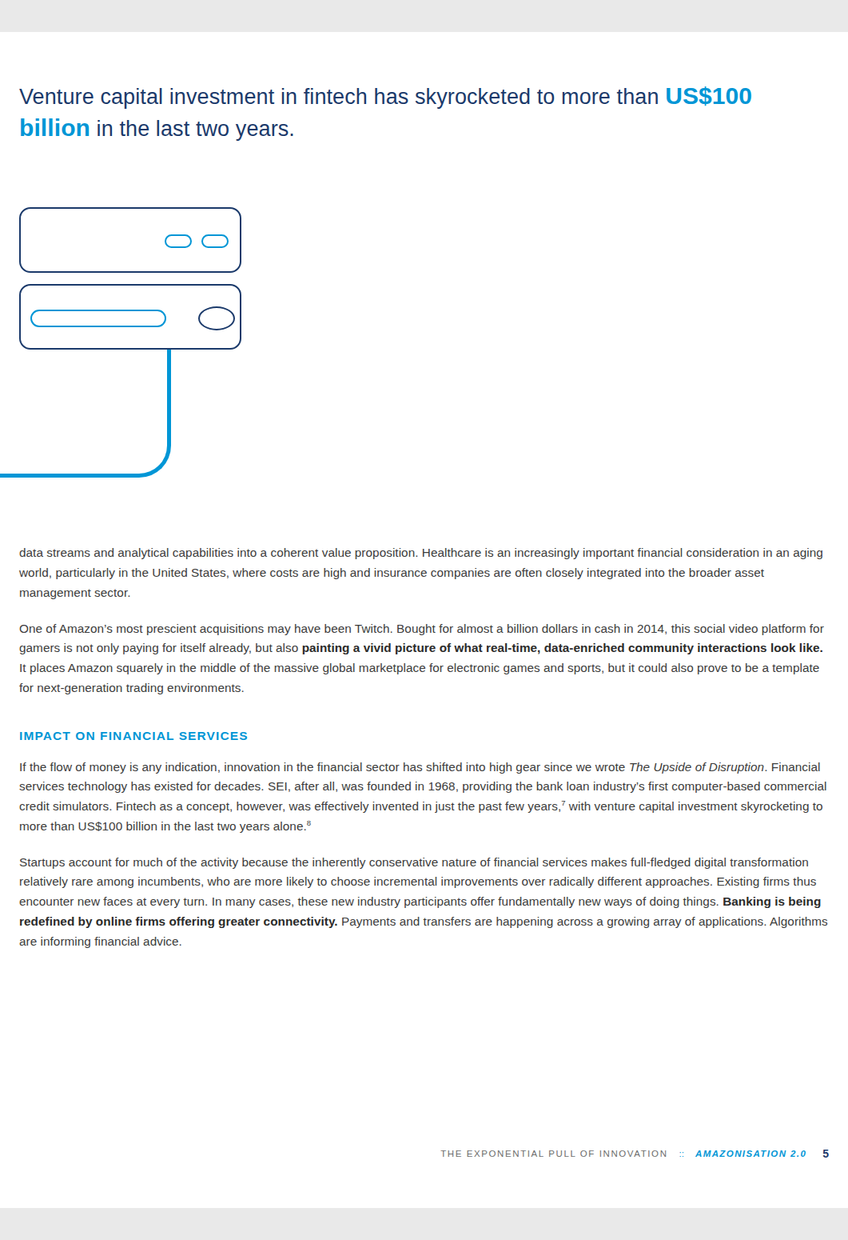Venture capital investment in fintech has skyrocketed to more than US$100 billion in the last two years.
data streams and analytical capabilities into a coherent value proposition. Healthcare is an increasingly important financial consideration in an aging world, particularly in the United States, where costs are high and insurance companies are often closely integrated into the broader asset management sector.
One of Amazon’s most prescient acquisitions may have been Twitch. Bought for almost a billion dollars in cash in 2014, this social video platform for gamers is not only paying for itself already, but also painting a vivid picture of what real-time, data-enriched community interactions look like. It places Amazon squarely in the middle of the massive global marketplace for electronic games and sports, but it could also prove to be a template for next-generation trading environments.
Impact on Financial Services
If the flow of money is any indication, innovation in the financial sector has shifted into high gear since we wrote The Upside of Disruption. Financial services technology has existed for decades. SEI, after all, was founded in 1968, providing the bank loan industry’s first computer-based commercial credit simulators. Fintech as a concept, however, was effectively invented in just the past few years,7 with venture capital investment skyrocketing to more than US$100 billion in the last two years alone.8
Startups account for much of the activity because the inherently conservative nature of financial services makes full-fledged digital transformation relatively rare among incumbents, who are more likely to choose incremental improvements over radically different approaches. Existing firms thus encounter new faces at every turn. In many cases, these new industry participants offer fundamentally new ways of doing things. Banking is being redefined by online firms offering greater connectivity. Payments and transfers are happening across a growing array of applications. Algorithms are informing financial advice.
The Exponential Pull of Innovation :: Amazonisation 2.0 5